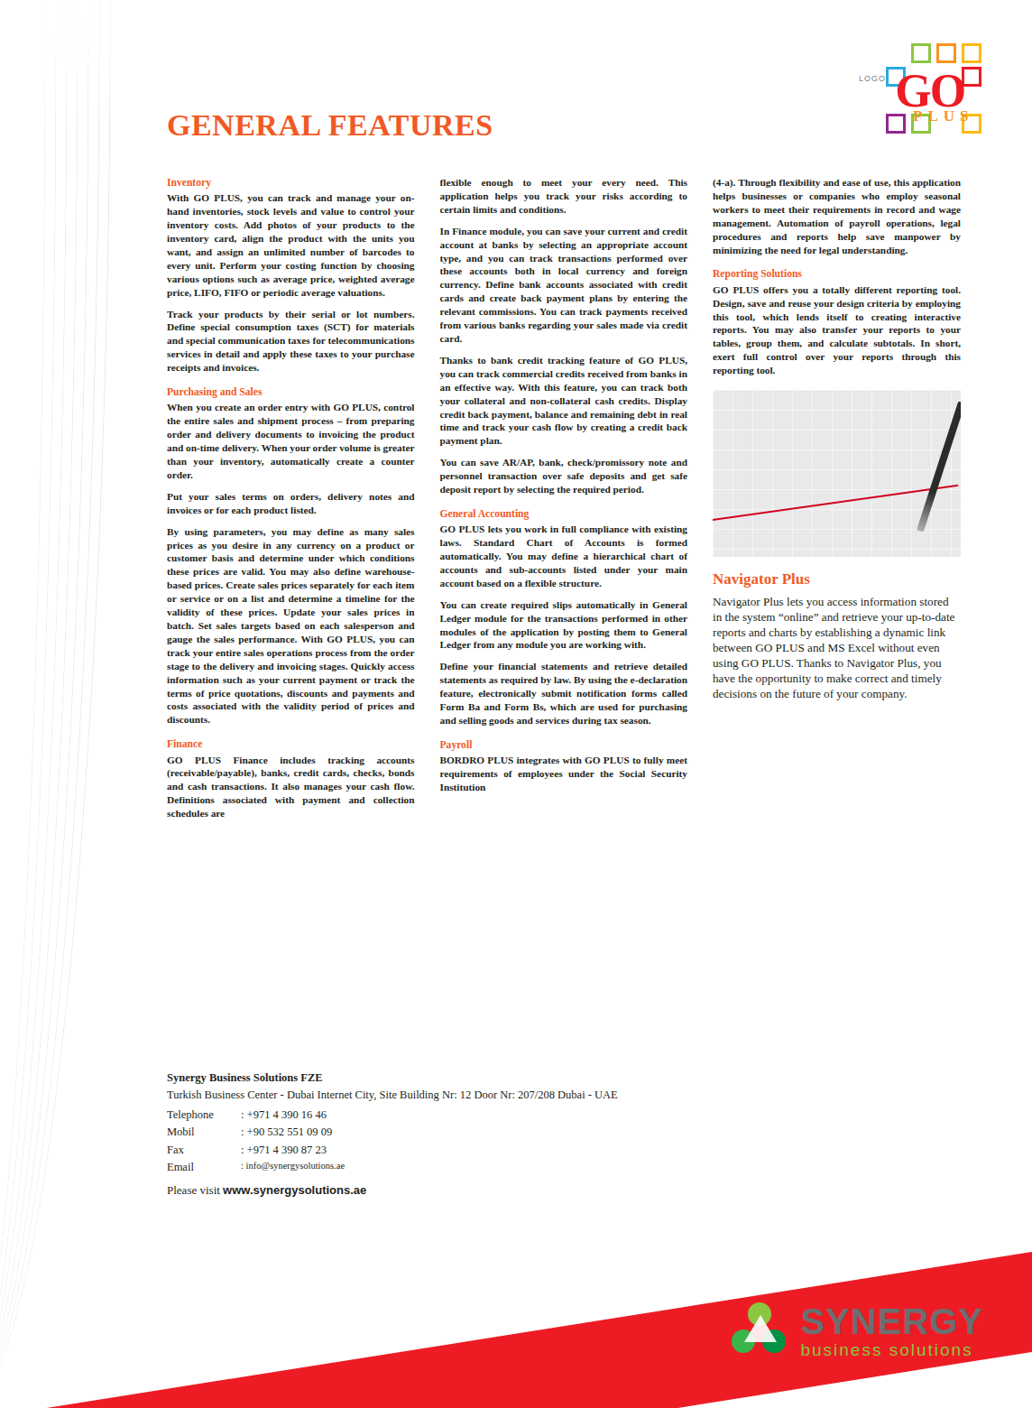LOGO
GOPLUS
GENERAL FEATURES
Inventory
With GO PLUS, you can track and manage your on-hand inventories, stock levels and value to control your inventory costs. Add photos of your products to the inventory card, align the product with the units you want, and assign an unlimited number of barcodes to every unit. Perform your costing function by choosing various options such as average price, weighted average price, LIFO, FIFO or periodic average valuations.
Track your products by their serial or lot numbers. Define special consumption taxes (SCT) for materials and special communication taxes for telecommunications services in detail and apply these taxes to your purchase receipts and invoices.
Purchasing and Sales
When you create an order entry with GO PLUS, control the entire sales and shipment process – from preparing order and delivery documents to invoicing the product and on-time delivery. When your order volume is greater than your inventory, automatically create a counter order.
Put your sales terms on orders, delivery notes and invoices or for each product listed.
By using parameters, you may define as many sales prices as you desire in any currency on a product or customer basis and determine under which conditions these prices are valid. You may also define warehouse-based prices. Create sales prices separately for each item or service or on a list and determine a timeline for the validity of these prices. Update your sales prices in batch. Set sales targets based on each salesperson and gauge the sales performance. With GO PLUS, you can track your entire sales operations process from the order stage to the delivery and invoicing stages. Quickly access information such as your current payment or track the terms of price quotations, discounts and payments and costs associated with the validity period of prices and discounts.
Finance
GO PLUS Finance includes tracking accounts (receivable/payable), banks, credit cards, checks, bonds and cash transactions. It also manages your cash flow. Definitions associated with payment and collection schedules are
flexible enough to meet your every need. This application helps you track your risks according to certain limits and conditions.
In Finance module, you can save your current and credit account at banks by selecting an appropriate account type, and you can track transactions performed over these accounts both in local currency and foreign currency. Define bank accounts associated with credit cards and create back payment plans by entering the relevant commissions. You can track payments received from various banks regarding your sales made via credit card.
Thanks to bank credit tracking feature of GO PLUS, you can track commercial credits received from banks in an effective way. With this feature, you can track both your collateral and non-collateral cash credits. Display credit back payment, balance and remaining debt in real time and track your cash flow by creating a credit back payment plan.
You can save AR/AP, bank, check/promissory note and personnel transaction over safe deposits and get safe deposit report by selecting the required period.
General Accounting
GO PLUS lets you work in full compliance with existing laws. Standard Chart of Accounts is formed automatically. You may define a hierarchical chart of accounts and sub-accounts listed under your main account based on a flexible structure.
You can create required slips automatically in General Ledger module for the transactions performed in other modules of the application by posting them to General Ledger from any module you are working with.
Define your financial statements and retrieve detailed statements as required by law. By using the e-declaration feature, electronically submit notification forms called Form Ba and Form Bs, which are used for purchasing and selling goods and services during tax season.
Payroll
BORDRO PLUS integrates with GO PLUS to fully meet requirements of employees under the Social Security Institution
(4-a). Through flexibility and ease of use, this application helps businesses or companies who employ seasonal workers to meet their requirements in record and wage management. Automation of payroll operations, legal procedures and reports help save manpower by minimizing the need for legal understanding.
Reporting Solutions
GO PLUS offers you a totally different reporting tool. Design, save and reuse your design criteria by employing this tool, which lends itself to creating interactive reports. You may also transfer your reports to your tables, group them, and calculate subtotals. In short, exert full control over your reports through this reporting tool.
Navigator Plus
Navigator Plus lets you access information stored in the system “online” and retrieve your up-to-date reports and charts by establishing a dynamic link between GO PLUS and MS Excel without even using GO PLUS. Thanks to Navigator Plus, you have the opportunity to make correct and timely decisions on the future of your company.
Synergy Business Solutions FZE
Turkish Business Center - Dubai Internet City, Site Building Nr: 12 Door Nr: 207/208 Dubai - UAE
| Telephone | : +971 4 390 16 46 |
| Mobil | : +90 532 551 09 09 |
| Fax | : +971 4 390 87 23 |
| Email | : info@synergysolutions.ae |
Please visit www.synergysolutions.ae
SYNERGY
business solutions